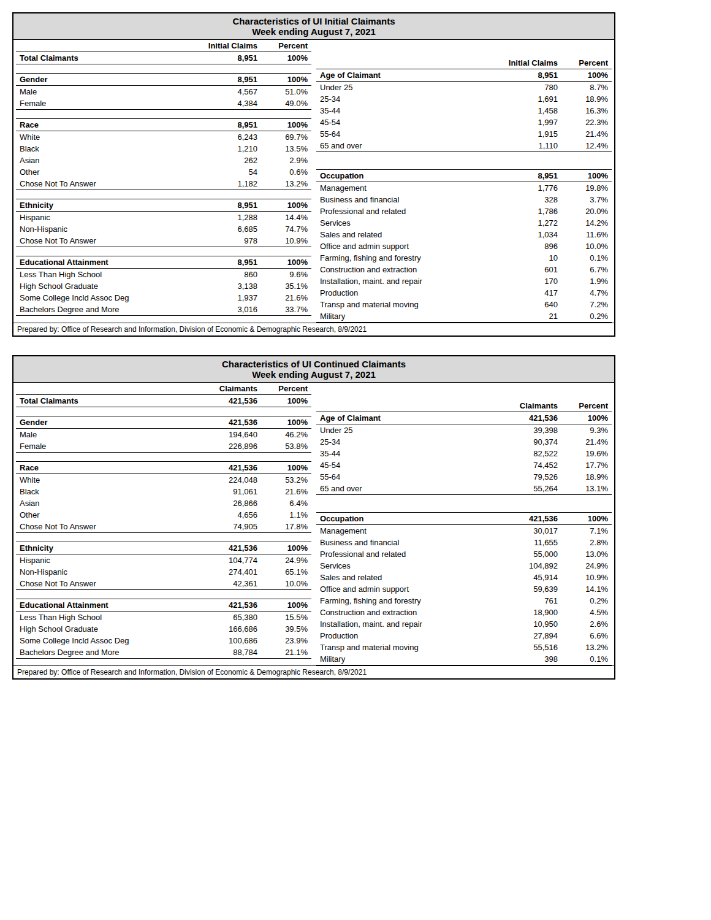Characteristics of UI Initial Claimants
Week ending August 7, 2021
| / / Initial Claims / Percent / / Total Claimants / 8,951 / 100% / / Gender / 8,951 / 100% / / Male / 4,567 / 51.0% / / Female / 4,384 / 49.0% / / Race / 8,951 / 100% / / White / 6,243 / 69.7% / / Black / 1,210 / 13.5% / / Asian / 262 / 2.9% / / Other / 54 / 0.6% / / Chose Not To Answer / 1,182 / 13.2% / / Ethnicity / 8,951 / 100% / / Hispanic / 1,288 / 14.4% / / Non-Hispanic / 6,685 / 74.7% / / Chose Not To Answer / 978 / 10.9% / / Educational Attainment / 8,951 / 100% / / Less Than High School / 860 / 9.6% / / High School Graduate / 3,138 / 35.1% / / Some College Incld Assoc Deg / 1,937 / 21.6% / / Bachelors Degree and More / 3,016 / 33.7% / | / / Initial Claims / Percent / / Age of Claimant / 8,951 / 100% / / Under 25 / 780 / 8.7% / / 25-34 / 1,691 / 18.9% / / 35-44 / 1,458 / 16.3% / / 45-54 / 1,997 / 22.3% / / 55-64 / 1,915 / 21.4% / / 65 and over / 1,110 / 12.4% / / Occupation / 8,951 / 100% / / Management / 1,776 / 19.8% / / Business and financial / 328 / 3.7% / / Professional and related / 1,786 / 20.0% / / Services / 1,272 / 14.2% / / Sales and related / 1,034 / 11.6% / / Office and admin support / 896 / 10.0% / / Farming, fishing and forestry / 10 / 0.1% / / Construction and extraction / 601 / 6.7% / / Installation, maint. and repair / 170 / 1.9% / / Production / 417 / 4.7% / / Transp and material moving / 640 / 7.2% / / Military / 21 / 0.2% / |
Prepared by: Office of Research and Information, Division of Economic & Demographic Research, 8/9/2021
Characteristics of UI Continued Claimants
Week ending August 7, 2021
| / / Claimants / Percent / / Total Claimants / 421,536 / 100% / / Gender / 421,536 / 100% / / Male / 194,640 / 46.2% / / Female / 226,896 / 53.8% / / Race / 421,536 / 100% / / White / 224,048 / 53.2% / / Black / 91,061 / 21.6% / / Asian / 26,866 / 6.4% / / Other / 4,656 / 1.1% / / Chose Not To Answer / 74,905 / 17.8% / / Ethnicity / 421,536 / 100% / / Hispanic / 104,774 / 24.9% / / Non-Hispanic / 274,401 / 65.1% / / Chose Not To Answer / 42,361 / 10.0% / / Educational Attainment / 421,536 / 100% / / Less Than High School / 65,380 / 15.5% / / High School Graduate / 166,686 / 39.5% / / Some College Incld Assoc Deg / 100,686 / 23.9% / / Bachelors Degree and More / 88,784 / 21.1% / | / / Claimants / Percent / / Age of Claimant / 421,536 / 100% / / Under 25 / 39,398 / 9.3% / / 25-34 / 90,374 / 21.4% / / 35-44 / 82,522 / 19.6% / / 45-54 / 74,452 / 17.7% / / 55-64 / 79,526 / 18.9% / / 65 and over / 55,264 / 13.1% / / Occupation / 421,536 / 100% / / Management / 30,017 / 7.1% / / Business and financial / 11,655 / 2.8% / / Professional and related / 55,000 / 13.0% / / Services / 104,892 / 24.9% / / Sales and related / 45,914 / 10.9% / / Office and admin support / 59,639 / 14.1% / / Farming, fishing and forestry / 761 / 0.2% / / Construction and extraction / 18,900 / 4.5% / / Installation, maint. and repair / 10,950 / 2.6% / / Production / 27,894 / 6.6% / / Transp and material moving / 55,516 / 13.2% / / Military / 398 / 0.1% / |
Prepared by: Office of Research and Information, Division of Economic & Demographic Research, 8/9/2021